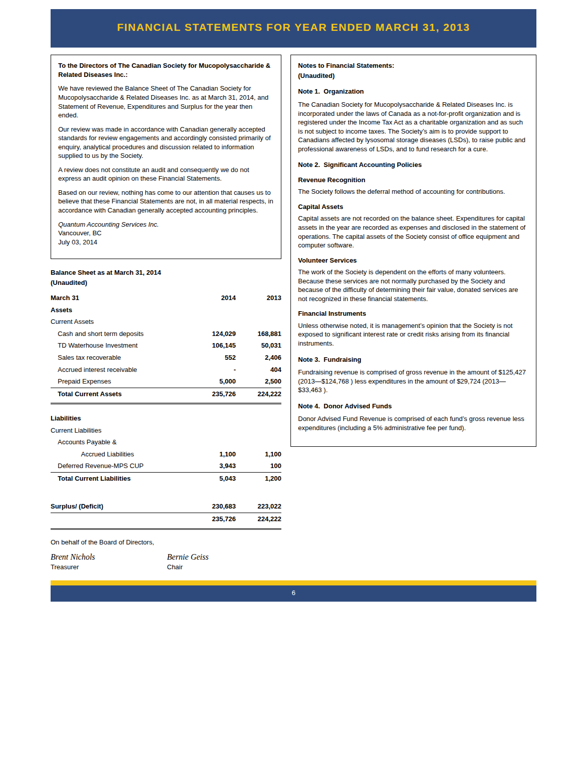FINANCIAL STATEMENTS FOR YEAR ENDED MARCH 31, 2013
To the Directors of The Canadian Society for Mucopolysaccharide & Related Diseases Inc.:
We have reviewed the Balance Sheet of The Canadian Society for Mucopolysaccharide & Related Diseases Inc. as at March 31, 2014, and Statement of Revenue, Expenditures and Surplus for the year then ended.
Our review was made in accordance with Canadian generally accepted standards for review engagements and accordingly consisted primarily of enquiry, analytical procedures and discussion related to information supplied to us by the Society.
A review does not constitute an audit and consequently we do not express an audit opinion on these Financial Statements.
Based on our review, nothing has come to our attention that causes us to believe that these Financial Statements are not, in all material respects, in accordance with Canadian generally accepted accounting principles.
Quantum Accounting Services Inc.
Vancouver, BC
July 03, 2014
Balance Sheet as at March 31, 2014
(Unaudited)
| March 31 | 2014 | 2013 |
| Assets | | |
| Current Assets | | |
| Cash and short term deposits | 124,029 | 168,881 |
| TD Waterhouse Investment | 106,145 | 50,031 |
| Sales tax recoverable | 552 | 2,406 |
| Accrued interest receivable | - | 404 |
| Prepaid Expenses | 5,000 | 2,500 |
| Total Current Assets | 235,726 | 224,222 |
| Liabilities | | |
| Current Liabilities | | |
| Accounts Payable & | | |
| Accrued Liabilities | 1,100 | 1,100 |
| Deferred Revenue-MPS CUP | 3,943 | 100 |
| Total Current Liabilities | 5,043 | 1,200 |
| Surplus/ (Deficit) | 230,683 | 223,022 |
| | 235,726 | 224,222 |
On behalf of the Board of Directors,
Brent Nichols
Treasurer
Bernie Geiss
Chair
Notes to Financial Statements:
(Unaudited)
Note 1. Organization
The Canadian Society for Mucopolysaccharide & Related Diseases Inc. is incorporated under the laws of Canada as a not-for-profit organization and is registered under the Income Tax Act as a charitable organization and as such is not subject to income taxes. The Society’s aim is to provide support to Canadians affected by lysosomal storage diseases (LSDs), to raise public and professional awareness of LSDs, and to fund research for a cure.
Note 2. Significant Accounting Policies
Revenue Recognition
The Society follows the deferral method of accounting for contributions.
Capital Assets
Capital assets are not recorded on the balance sheet. Expenditures for capital assets in the year are recorded as expenses and disclosed in the statement of operations. The capital assets of the Society consist of office equipment and computer software.
Volunteer Services
The work of the Society is dependent on the efforts of many volunteers. Because these services are not normally purchased by the Society and because of the difficulty of determining their fair value, donated services are not recognized in these financial statements.
Financial Instruments
Unless otherwise noted, it is management’s opinion that the Society is not exposed to significant interest rate or credit risks arising from its financial instruments.
Note 3. Fundraising
Fundraising revenue is comprised of gross revenue in the amount of $125,427 (2013—$124,768 ) less expenditures in the amount of $29,724 (2013—$33,463 ).
Note 4. Donor Advised Funds
Donor Advised Fund Revenue is comprised of each fund’s gross revenue less expenditures (including a 5% administrative fee per fund).
6